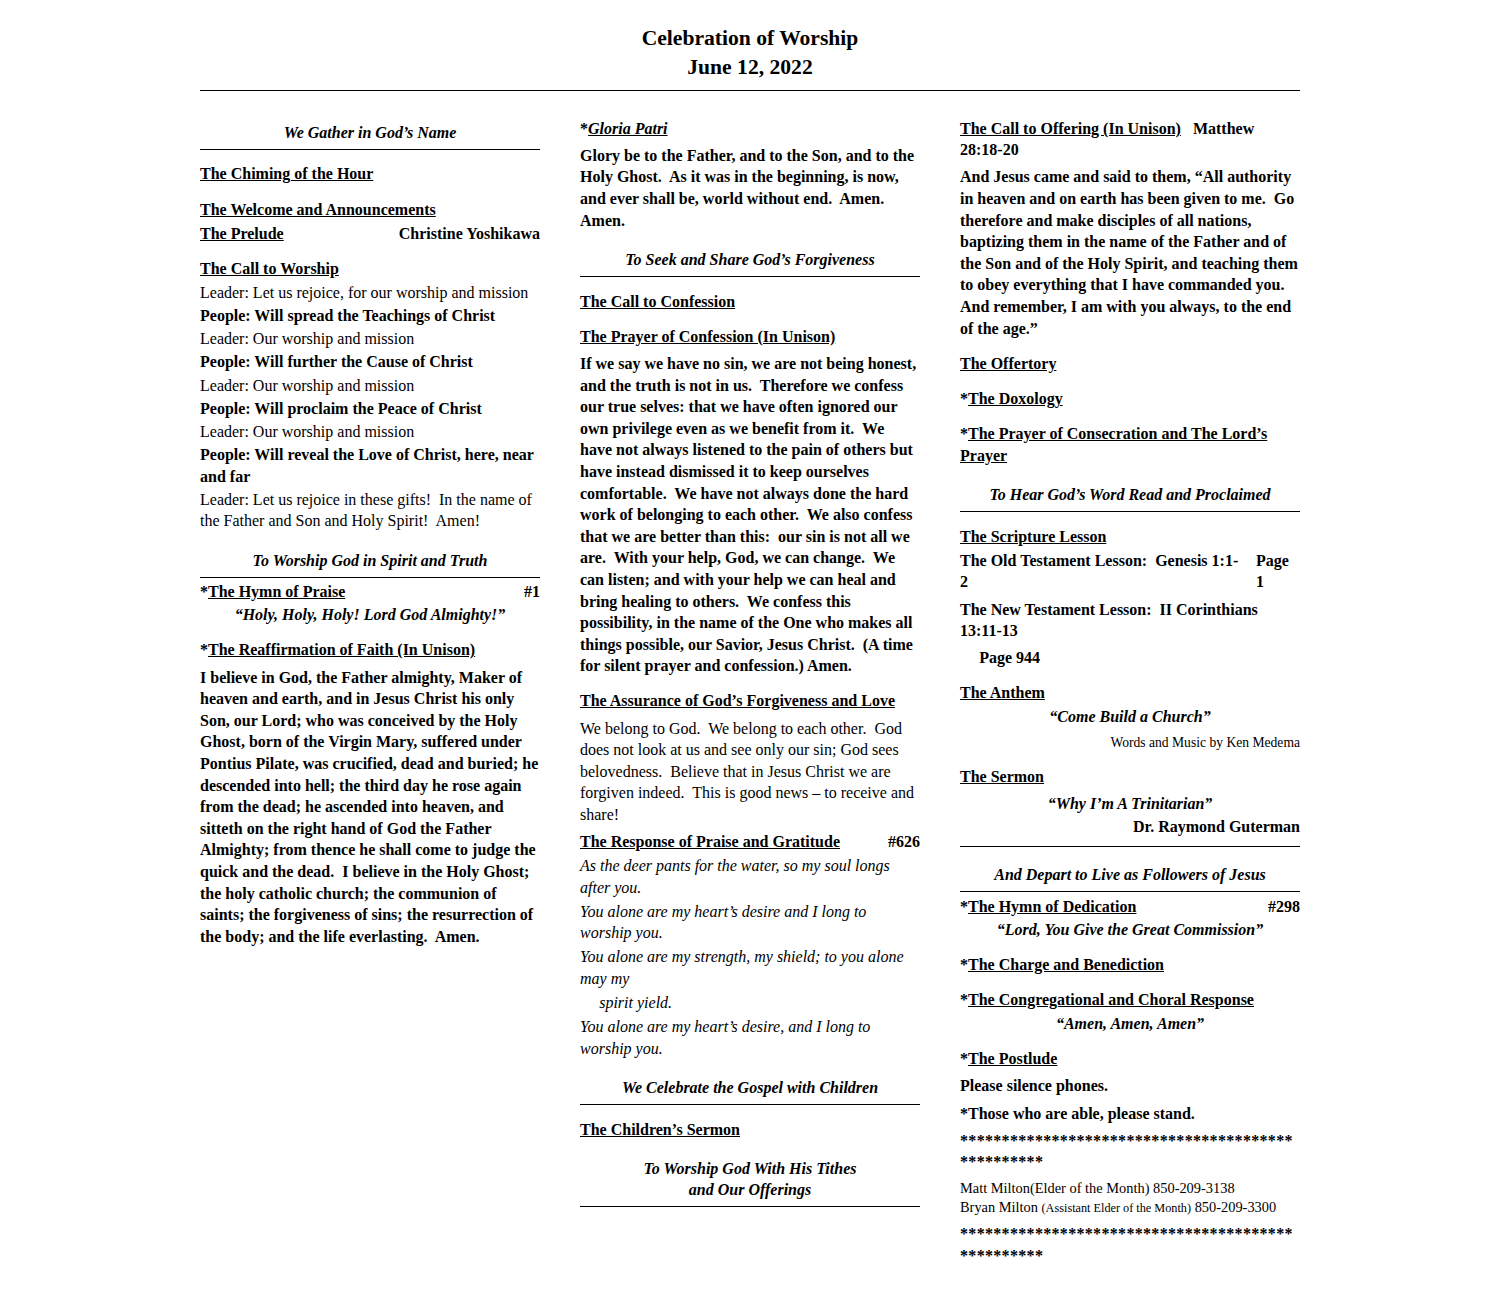Celebration of WorshipJune 12, 2022
We Gather in God’s Name
The Chiming of the Hour
The Welcome and Announcements
The Prelude Christine Yoshikawa
The Call to Worship
Leader: Let us rejoice, for our worship and mission
People: Will spread the Teachings of Christ
Leader: Our worship and mission
People: Will further the Cause of Christ
Leader: Our worship and mission
People: Will proclaim the Peace of Christ
Leader: Our worship and mission
People: Will reveal the Love of Christ, here, near and far
Leader: Let us rejoice in these gifts! In the name of the Father and Son and Holy Spirit! Amen!
To Worship God in Spirit and Truth
*The Hymn of Praise #1
“Holy, Holy, Holy! Lord God Almighty!”
*The Reaffirmation of Faith (In Unison)
I believe in God, the Father almighty, Maker of heaven and earth, and in Jesus Christ his only Son, our Lord; who was conceived by the Holy Ghost, born of the Virgin Mary, suffered under Pontius Pilate, was crucified, dead and buried; he descended into hell; the third day he rose again from the dead; he ascended into heaven, and sitteth on the right hand of God the Father Almighty; from thence he shall come to judge the quick and the dead. I believe in the Holy Ghost; the holy catholic church; the communion of saints; the forgiveness of sins; the resurrection of the body; and the life everlasting. Amen.
*Gloria Patri
Glory be to the Father, and to the Son, and to the Holy Ghost. As it was in the beginning, is now, and ever shall be, world without end. Amen. Amen.
To Seek and Share God’s Forgiveness
The Call to Confession
The Prayer of Confession (In Unison)
If we say we have no sin, we are not being honest, and the truth is not in us. Therefore we confess our true selves: that we have often ignored our own privilege even as we benefit from it. We have not always listened to the pain of others but have instead dismissed it to keep ourselves comfortable. We have not always done the hard work of belonging to each other. We also confess that we are better than this: our sin is not all we are. With your help, God, we can change. We can listen; and with your help we can heal and bring healing to others. We confess this possibility, in the name of the One who makes all things possible, our Savior, Jesus Christ. (A time for silent prayer and confession.) Amen.
The Assurance of God’s Forgiveness and Love
We belong to God. We belong to each other. God does not look at us and see only our sin; God sees belovedness. Believe that in Jesus Christ we are forgiven indeed. This is good news – to receive and share!
The Response of Praise and Gratitude #626
As the deer pants for the water, so my soul longs after you.
You alone are my heart’s desire and I long to worship you.
You alone are my strength, my shield; to you alone may my
spirit yield.
You alone are my heart’s desire, and I long to worship you.
We Celebrate the Gospel with Children
The Children’s Sermon
To Worship God With His Tithes
and Our Offerings
The Call to Offering (In Unison) Matthew 28:18-20
And Jesus came and said to them, “All authority in heaven and on earth has been given to me. Go therefore and make disciples of all nations, baptizing them in the name of the Father and of the Son and of the Holy Spirit, and teaching them to obey everything that I have commanded you. And remember, I am with you always, to the end of the age.”
The Offertory
*The Doxology
*The Prayer of Consecration and The Lord’s Prayer
To Hear God’s Word Read and Proclaimed
The Scripture Lesson
The Old Testament Lesson: Genesis 1:1-2 Page 1
The New Testament Lesson: II Corinthians 13:11-13
Page 944
The Anthem
“Come Build a Church”
Words and Music by Ken Medema
The Sermon
“Why I’m A Trinitarian”
Dr. Raymond Guterman
And Depart to Live as Followers of Jesus
*The Hymn of Dedication #298
“Lord, You Give the Great Commission”
*The Charge and Benediction
*The Congregational and Choral Response
“Amen, Amen, Amen”
*The Postlude
Please silence phones.
*Those who are able, please stand.
**************************************************
Matt Milton(Elder of the Month) 850-209-3138
Bryan Milton (Assistant Elder of the Month) 850-209-3300
**************************************************